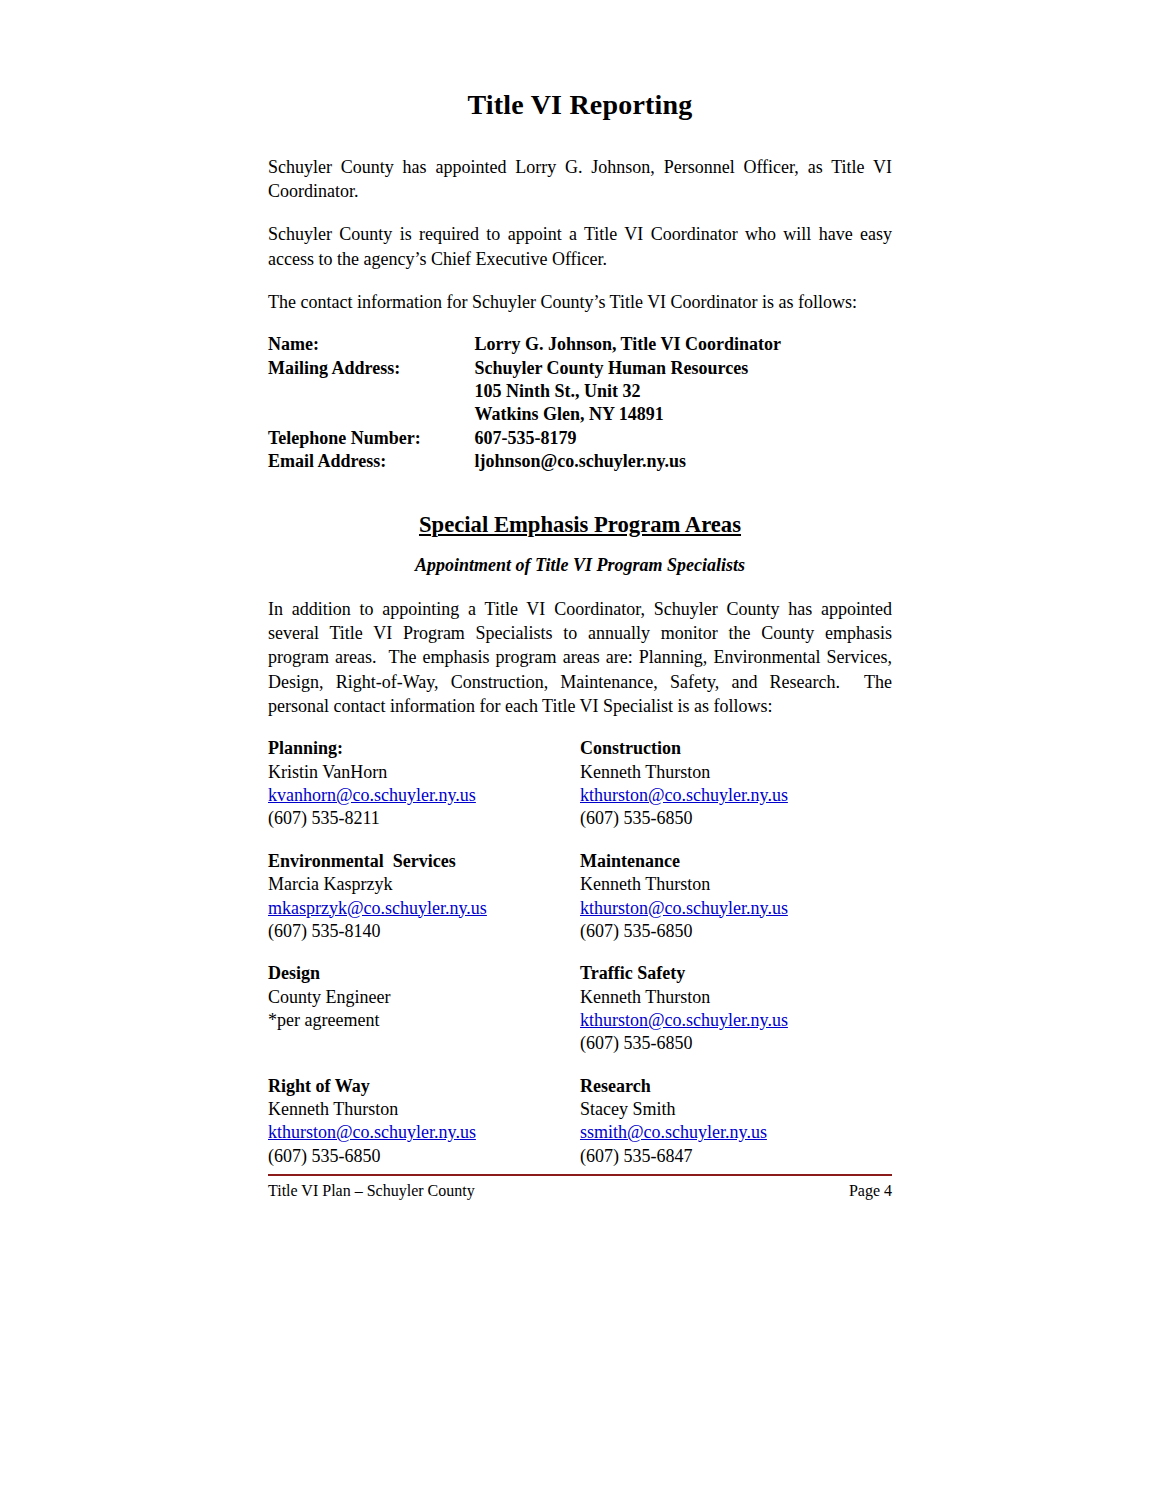Title VI Reporting
Schuyler County has appointed Lorry G. Johnson, Personnel Officer, as Title VI Coordinator.
Schuyler County is required to appoint a Title VI Coordinator who will have easy access to the agency’s Chief Executive Officer.
The contact information for Schuyler County’s Title VI Coordinator is as follows:
| Name: | Lorry G. Johnson, Title VI Coordinator |
| Mailing Address: | Schuyler County Human Resources |
| | 105 Ninth St., Unit 32 |
| | Watkins Glen, NY 14891 |
| Telephone Number: | 607-535-8179 |
| Email Address: | ljohnson@co.schuyler.ny.us |
Special Emphasis Program Areas
Appointment of Title VI Program Specialists
In addition to appointing a Title VI Coordinator, Schuyler County has appointed several Title VI Program Specialists to annually monitor the County emphasis program areas. The emphasis program areas are: Planning, Environmental Services, Design, Right-of-Way, Construction, Maintenance, Safety, and Research. The personal contact information for each Title VI Specialist is as follows:
| Planning: Kristin VanHorn kvanhorn@co.schuyler.ny.us (607) 535-8211 | Construction Kenneth Thurston kthurston@co.schuyler.ny.us (607) 535-6850 |
| Environmental Services Marcia Kasprzyk mkasprzyk@co.schuyler.ny.us (607) 535-8140 | Maintenance Kenneth Thurston kthurston@co.schuyler.ny.us (607) 535-6850 |
| Design County Engineer *per agreement | Traffic Safety Kenneth Thurston kthurston@co.schuyler.ny.us (607) 535-6850 |
| Right of Way Kenneth Thurston kthurston@co.schuyler.ny.us (607) 535-6850 | Research Stacey Smith ssmith@co.schuyler.ny.us (607) 535-6847 |
Title VI Plan – Schuyler County Page 4